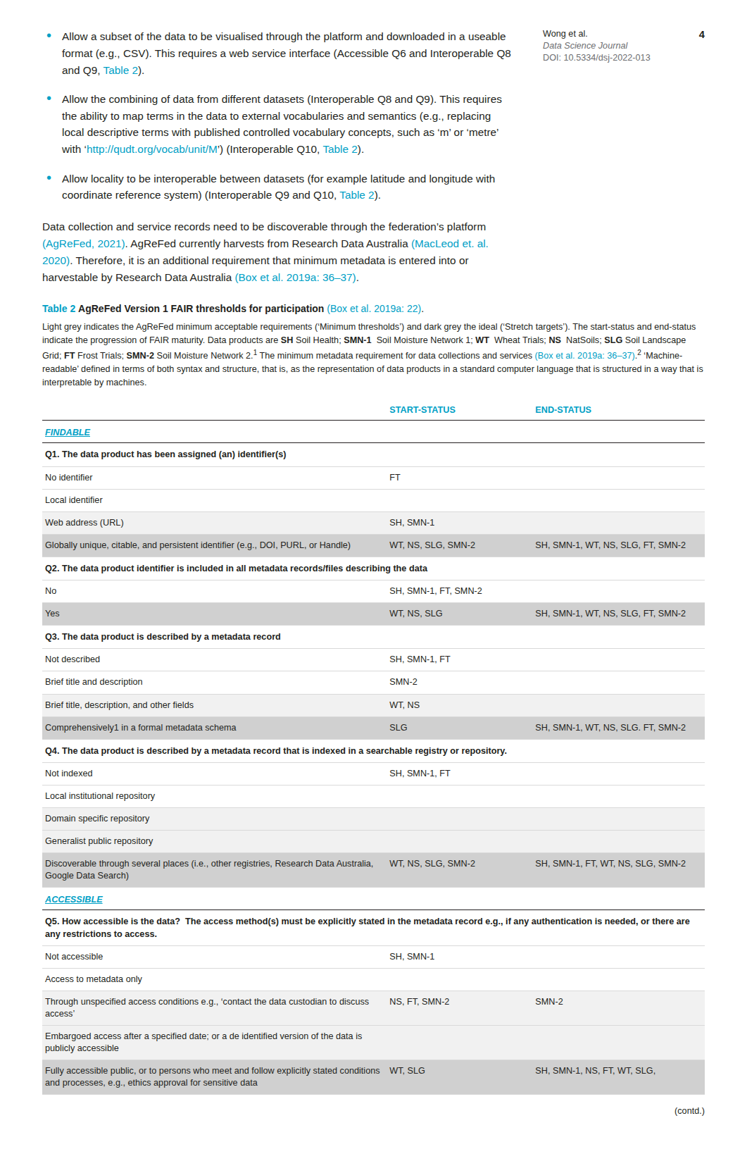4
Wong et al.
Data Science Journal
DOI: 10.5334/dsj-2022-013
Allow a subset of the data to be visualised through the platform and downloaded in a useable format (e.g., CSV). This requires a web service interface (Accessible Q6 and Interoperable Q8 and Q9, Table 2).
Allow the combining of data from different datasets (Interoperable Q8 and Q9). This requires the ability to map terms in the data to external vocabularies and semantics (e.g., replacing local descriptive terms with published controlled vocabulary concepts, such as ‘m’ or ‘metre’ with ‘http://qudt.org/vocab/unit/M’) (Interoperable Q10, Table 2).
Allow locality to be interoperable between datasets (for example latitude and longitude with coordinate reference system) (Interoperable Q9 and Q10, Table 2).
Data collection and service records need to be discoverable through the federation’s platform (AgReFed, 2021). AgReFed currently harvests from Research Data Australia (MacLeod et. al. 2020). Therefore, it is an additional requirement that minimum metadata is entered into or harvestable by Research Data Australia (Box et al. 2019a: 36–37).
Table 2 AgReFed Version 1 FAIR thresholds for participation (Box et al. 2019a: 22).
Light grey indicates the AgReFed minimum acceptable requirements (‘Minimum thresholds’) and dark grey the ideal (‘Stretch targets’). The start-status and end-status indicate the progression of FAIR maturity. Data products are SH Soil Health; SMN-1 Soil Moisture Network 1; WT Wheat Trials; NS NatSoils; SLG Soil Landscape Grid; FT Frost Trials; SMN-2 Soil Moisture Network 2.1 The minimum metadata requirement for data collections and services (Box et al. 2019a: 36–37).2 ‘Machine-readable’ defined in terms of both syntax and structure, that is, as the representation of data products in a standard computer language that is structured in a way that is interpretable by machines.
| | START-STATUS | END-STATUS |
| --- | --- | --- |
| FINDABLE |
| Q1. The data product has been assigned (an) identifier(s) |
| No identifier | FT | |
| Local identifier | | |
| Web address (URL) | SH, SMN-1 | |
| Globally unique, citable, and persistent identifier (e.g., DOI, PURL, or Handle) | WT, NS, SLG, SMN-2 | SH, SMN-1, WT, NS, SLG, FT, SMN-2 |
| Q2. The data product identifier is included in all metadata records/files describing the data |
| No | SH, SMN-1, FT, SMN-2 | |
| Yes | WT, NS, SLG | SH, SMN-1, WT, NS, SLG, FT, SMN-2 |
| Q3. The data product is described by a metadata record |
| Not described | SH, SMN-1, FT | |
| Brief title and description | SMN-2 | |
| Brief title, description, and other fields | WT, NS | |
| Comprehensively1 in a formal metadata schema | SLG | SH, SMN-1, WT, NS, SLG. FT, SMN-2 |
| Q4. The data product is described by a metadata record that is indexed in a searchable registry or repository. |
| Not indexed | SH, SMN-1, FT | |
| Local institutional repository | | |
| Domain specific repository | | |
| Generalist public repository | | |
| Discoverable through several places (i.e., other registries, Research Data Australia, Google Data Search) | WT, NS, SLG, SMN-2 | SH, SMN-1, FT, WT, NS, SLG, SMN-2 |
| ACCESSIBLE |
| Q5. How accessible is the data? The access method(s) must be explicitly stated in the metadata record e.g., if any authentication is needed, or there are any restrictions to access. |
| Not accessible | SH, SMN-1 | |
| Access to metadata only | | |
| Through unspecified access conditions e.g., ‘contact the data custodian to discuss access’ | NS, FT, SMN-2 | SMN-2 |
| Embargoed access after a specified date; or a de identified version of the data is publicly accessible | | |
| Fully accessible public, or to persons who meet and follow explicitly stated conditions and processes, e.g., ethics approval for sensitive data | WT, SLG | SH, SMN-1, NS, FT, WT, SLG, |
(contd.)